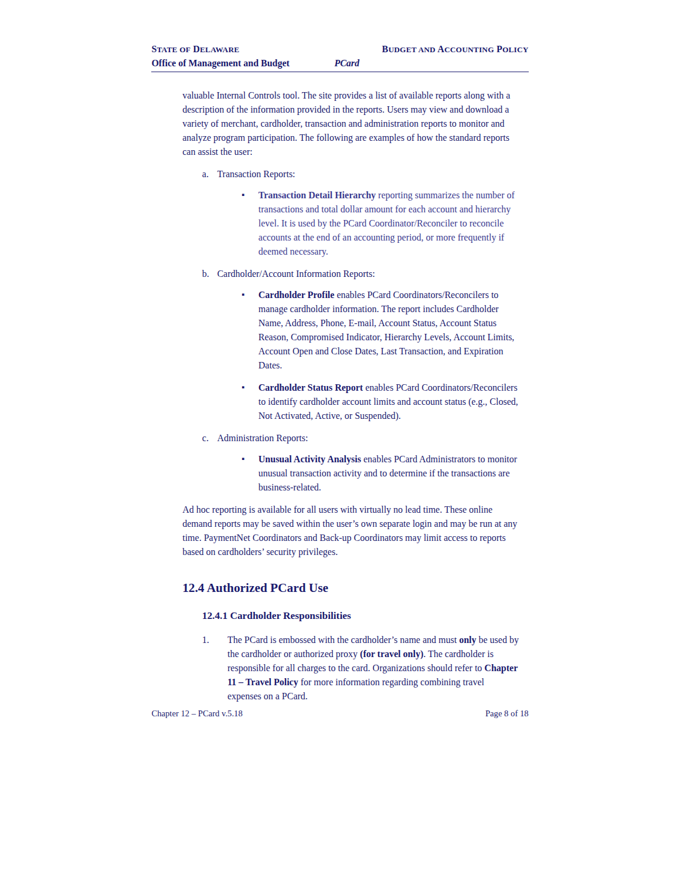| S TATE OF D ELAWARE | B UDGET AND A CCOUNTING P OLICY |
| Office of Management and Budget | PCard |
valuable Internal Controls tool. The site provides a list of available reports along with a description of the information provided in the reports. Users may view and download a variety of merchant, cardholder, transaction and administration reports to monitor and analyze program participation. The following are examples of how the standard reports can assist the user:
a. Transaction Reports:
Transaction Detail Hierarchy reporting summarizes the number of transactions and total dollar amount for each account and hierarchy level. It is used by the PCard Coordinator/Reconciler to reconcile accounts at the end of an accounting period, or more frequently if deemed necessary.
b. Cardholder/Account Information Reports:
Cardholder Profile enables PCard Coordinators/Reconcilers to manage cardholder information. The report includes Cardholder Name, Address, Phone, E-mail, Account Status, Account Status Reason, Compromised Indicator, Hierarchy Levels, Account Limits, Account Open and Close Dates, Last Transaction, and Expiration Dates.
Cardholder Status Report enables PCard Coordinators/Reconcilers to identify cardholder account limits and account status (e.g., Closed, Not Activated, Active, or Suspended).
c. Administration Reports:
Unusual Activity Analysis enables PCard Administrators to monitor unusual transaction activity and to determine if the transactions are business-related.
Ad hoc reporting is available for all users with virtually no lead time. These online demand reports may be saved within the user’s own separate login and may be run at any time. PaymentNet Coordinators and Back-up Coordinators may limit access to reports based on cardholders’ security privileges.
12.4 Authorized PCard Use
12.4.1 Cardholder Responsibilities
1. The PCard is embossed with the cardholder’s name and must only be used by the cardholder or authorized proxy (for travel only). The cardholder is responsible for all charges to the card. Organizations should refer to Chapter 11 – Travel Policy for more information regarding combining travel expenses on a PCard.
| Chapter 12 – PCard v.5.18 | Page 8 of 18 |